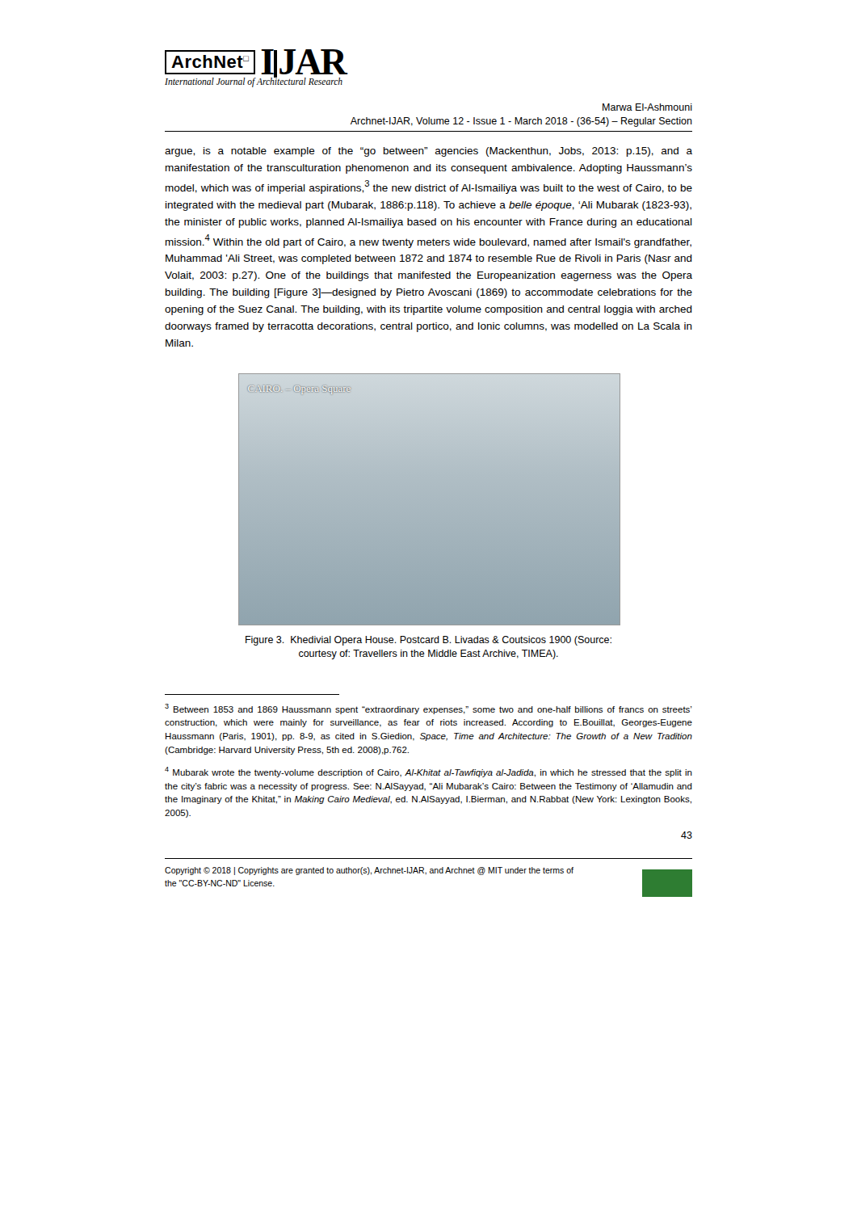ArchNet□ I JAR
International Journal of Architectural Research
Marwa El-Ashmouni
Archnet-IJAR, Volume 12 - Issue 1 - March 2018 - (36-54) – Regular Section
argue, is a notable example of the “go between” agencies (Mackenthun, Jobs, 2013: p.15), and a manifestation of the transculturation phenomenon and its consequent ambivalence. Adopting Haussmann’s model, which was of imperial aspirations,3 the new district of Al-Ismailiya was built to the west of Cairo, to be integrated with the medieval part (Mubarak, 1886:p.118). To achieve a belle époque, ‘Ali Mubarak (1823-93), the minister of public works, planned Al-Ismailiya based on his encounter with France during an educational mission.4 Within the old part of Cairo, a new twenty meters wide boulevard, named after Ismail's grandfather, Muhammad 'Ali Street, was completed between 1872 and 1874 to resemble Rue de Rivoli in Paris (Nasr and Volait, 2003: p.27). One of the buildings that manifested the Europeanization eagerness was the Opera building. The building [Figure 3]—designed by Pietro Avoscani (1869) to accommodate celebrations for the opening of the Suez Canal. The building, with its tripartite volume composition and central loggia with arched doorways framed by terracotta decorations, central portico, and Ionic columns, was modelled on La Scala in Milan.
CAIRO. – Opera Square
Figure 3. Khedivial Opera House. Postcard B. Livadas & Coutsicos 1900 (Source: courtesy of: Travellers in the Middle East Archive, TIMEA).
3 Between 1853 and 1869 Haussmann spent “extraordinary expenses,” some two and one-half billions of francs on streets’ construction, which were mainly for surveillance, as fear of riots increased. According to E.Bouillat, Georges-Eugene Haussmann (Paris, 1901), pp. 8-9, as cited in S.Giedion, Space, Time and Architecture: The Growth of a New Tradition (Cambridge: Harvard University Press, 5th ed. 2008),p.762.
4 Mubarak wrote the twenty-volume description of Cairo, Al-Khitat al-Tawfiqiya al-Jadida, in which he stressed that the split in the city’s fabric was a necessity of progress. See: N.AlSayyad, “Ali Mubarak’s Cairo: Between the Testimony of ‘Allamudin and the Imaginary of the Khitat,” in Making Cairo Medieval, ed. N.AlSayyad, I.Bierman, and N.Rabbat (New York: Lexington Books, 2005).
43
Copyright © 2018 | Copyrights are granted to author(s), Archnet-IJAR, and Archnet @ MIT under the terms of the "CC-BY-NC-ND" License.